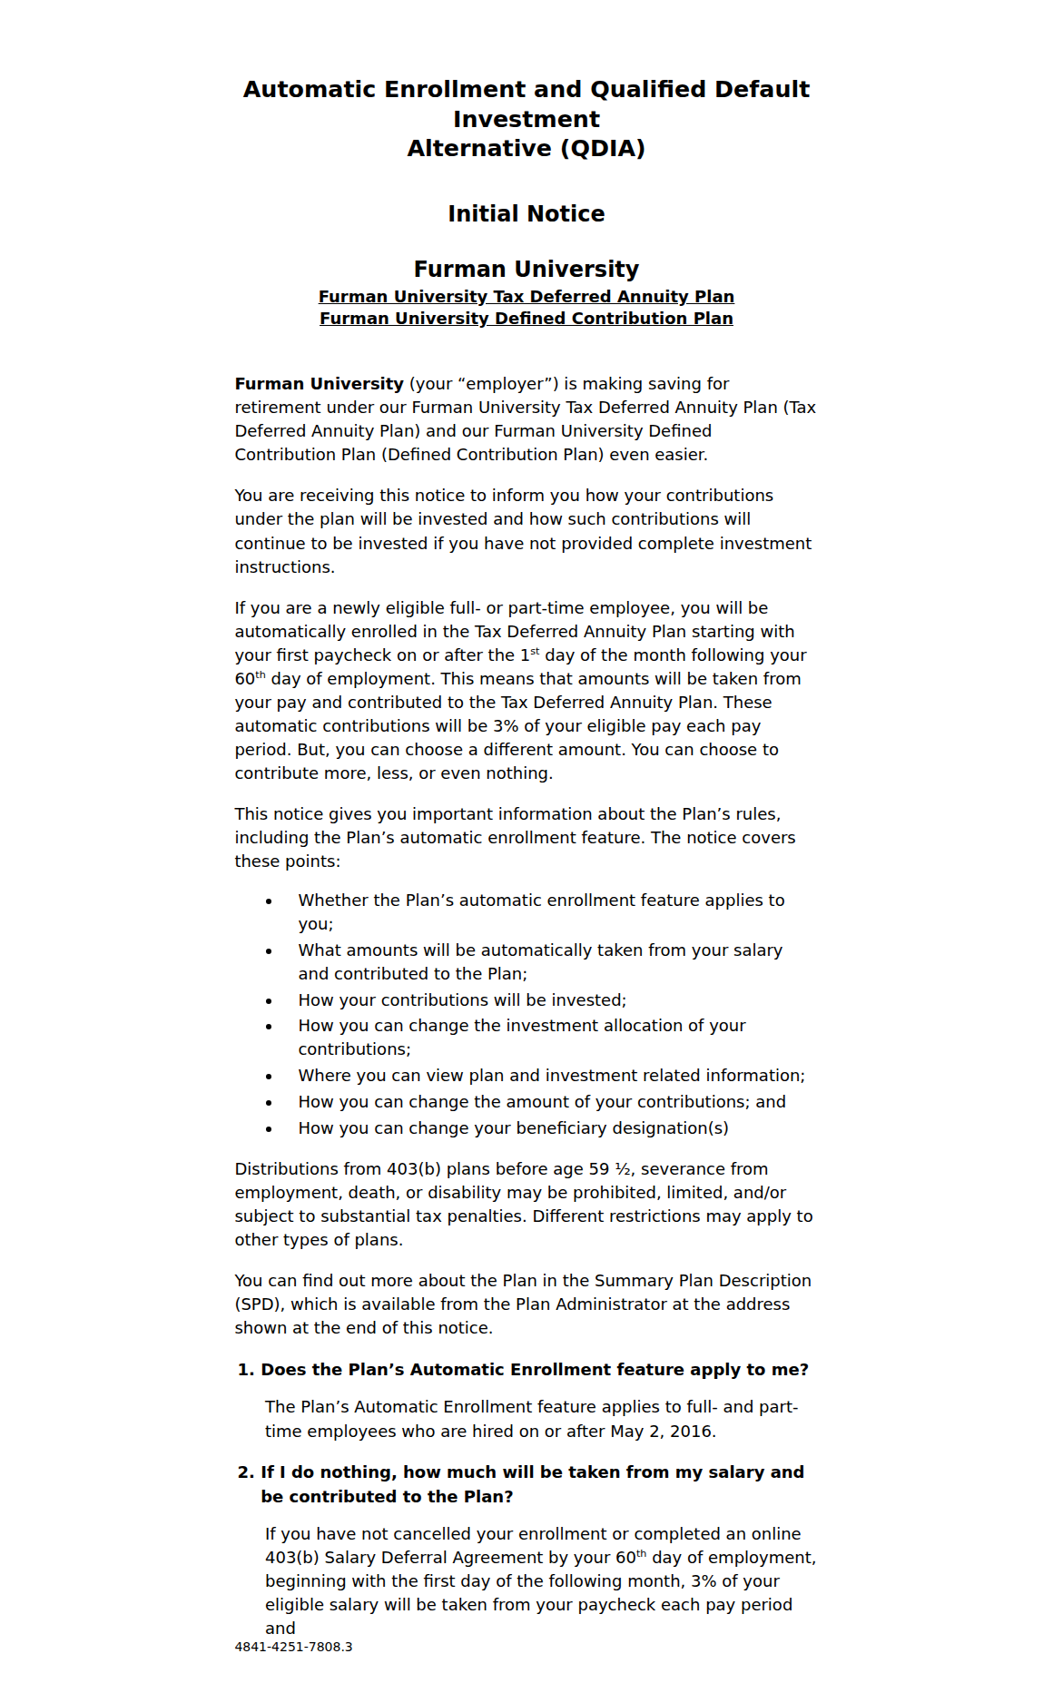Automatic Enrollment and Qualified Default Investment
Alternative (QDIA)
Initial Notice
Furman University
Furman University Tax Deferred Annuity Plan
Furman University Defined Contribution Plan
Furman University (your “employer”) is making saving for retirement under our Furman University Tax Deferred Annuity Plan (Tax Deferred Annuity Plan) and our Furman University Defined Contribution Plan (Defined Contribution Plan) even easier.
You are receiving this notice to inform you how your contributions under the plan will be invested and how such contributions will continue to be invested if you have not provided complete investment instructions.
If you are a newly eligible full- or part-time employee, you will be automatically enrolled in the Tax Deferred Annuity Plan starting with your first paycheck on or after the 1st day of the month following your 60th day of employment. This means that amounts will be taken from your pay and contributed to the Tax Deferred Annuity Plan. These automatic contributions will be 3% of your eligible pay each pay period. But, you can choose a different amount. You can choose to contribute more, less, or even nothing.
This notice gives you important information about the Plan’s rules, including the Plan’s automatic enrollment feature. The notice covers these points:
Whether the Plan’s automatic enrollment feature applies to you;
What amounts will be automatically taken from your salary and contributed to the Plan;
How your contributions will be invested;
How you can change the investment allocation of your contributions;
Where you can view plan and investment related information;
How you can change the amount of your contributions; and
How you can change your beneficiary designation(s)
Distributions from 403(b) plans before age 59 ½, severance from employment, death, or disability may be prohibited, limited, and/or subject to substantial tax penalties. Different restrictions may apply to other types of plans.
You can find out more about the Plan in the Summary Plan Description (SPD), which is available from the Plan Administrator at the address shown at the end of this notice.
Does the Plan’s Automatic Enrollment feature apply to me?
The Plan’s Automatic Enrollment feature applies to full- and part-time employees who are hired on or after May 2, 2016.
If I do nothing, how much will be taken from my salary and be contributed to the Plan?
If you have not cancelled your enrollment or completed an online 403(b) Salary Deferral Agreement by your 60th day of employment, beginning with the first day of the following month, 3% of your eligible salary will be taken from your paycheck each pay period and
4841-4251-7808.3